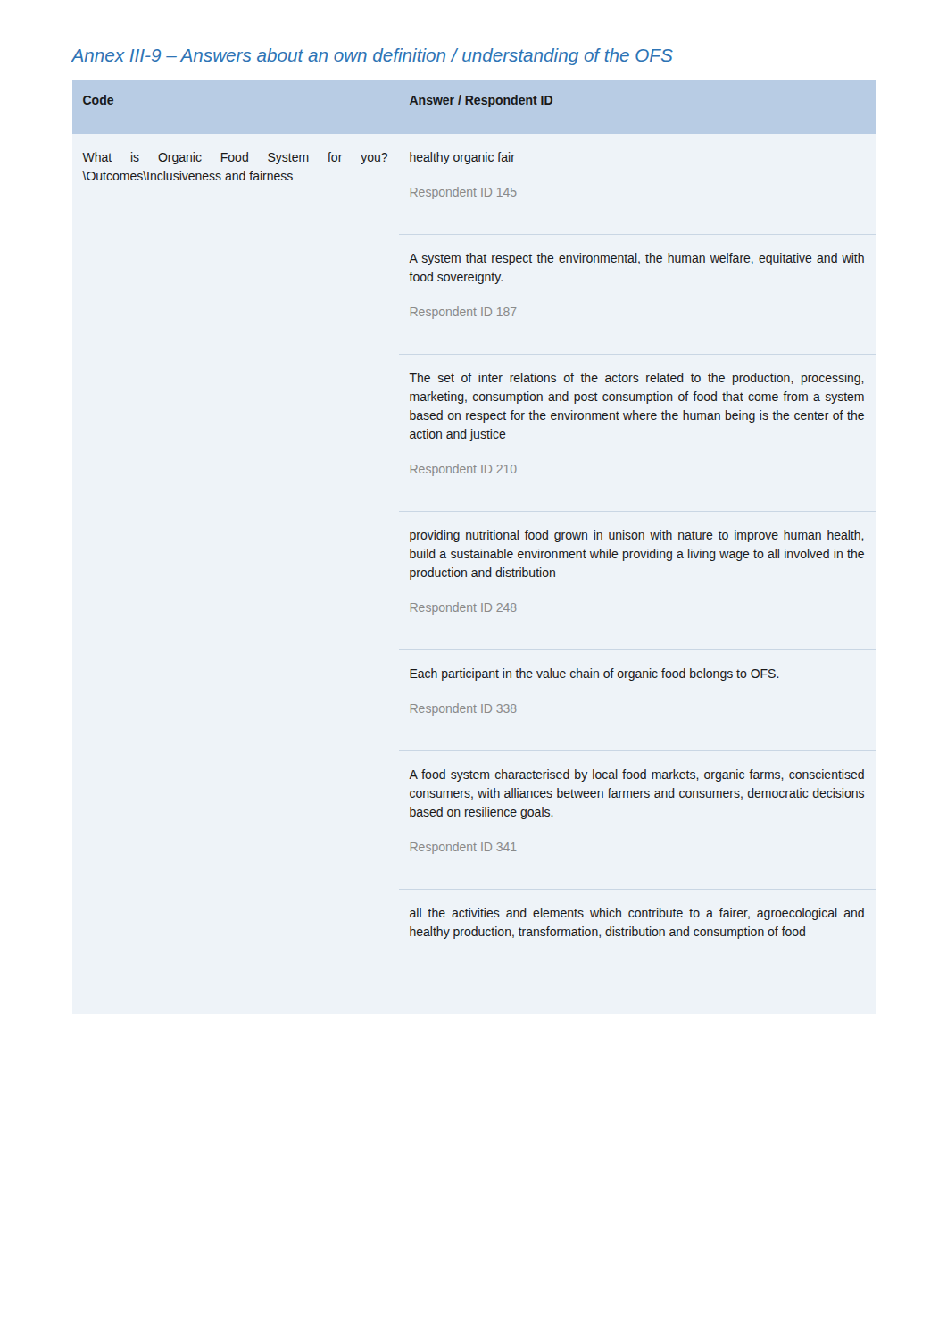Annex III-9 – Answers about an own definition / understanding of the OFS
| Code | Answer / Respondent ID |
| --- | --- |
| What is Organic Food System for you?\Outcomes\Inclusiveness and fairness | healthy organic fair Respondent ID 145 |
| A system that respect the environmental, the human welfare, equitative and with food sovereignty. Respondent ID 187 |
| The set of inter relations of the actors related to the production, processing, marketing, consumption and post consumption of food that come from a system based on respect for the environment where the human being is the center of the action and justice Respondent ID 210 |
| providing nutritional food grown in unison with nature to improve human health, build a sustainable environment while providing a living wage to all involved in the production and distribution Respondent ID 248 |
| Each participant in the value chain of organic food belongs to OFS. Respondent ID 338 |
| A food system characterised by local food markets, organic farms, conscientised consumers, with alliances between farmers and consumers, democratic decisions based on resilience goals. Respondent ID 341 |
| all the activities and elements which contribute to a fairer, agroecological and healthy production, transformation, distribution and consumption of food |